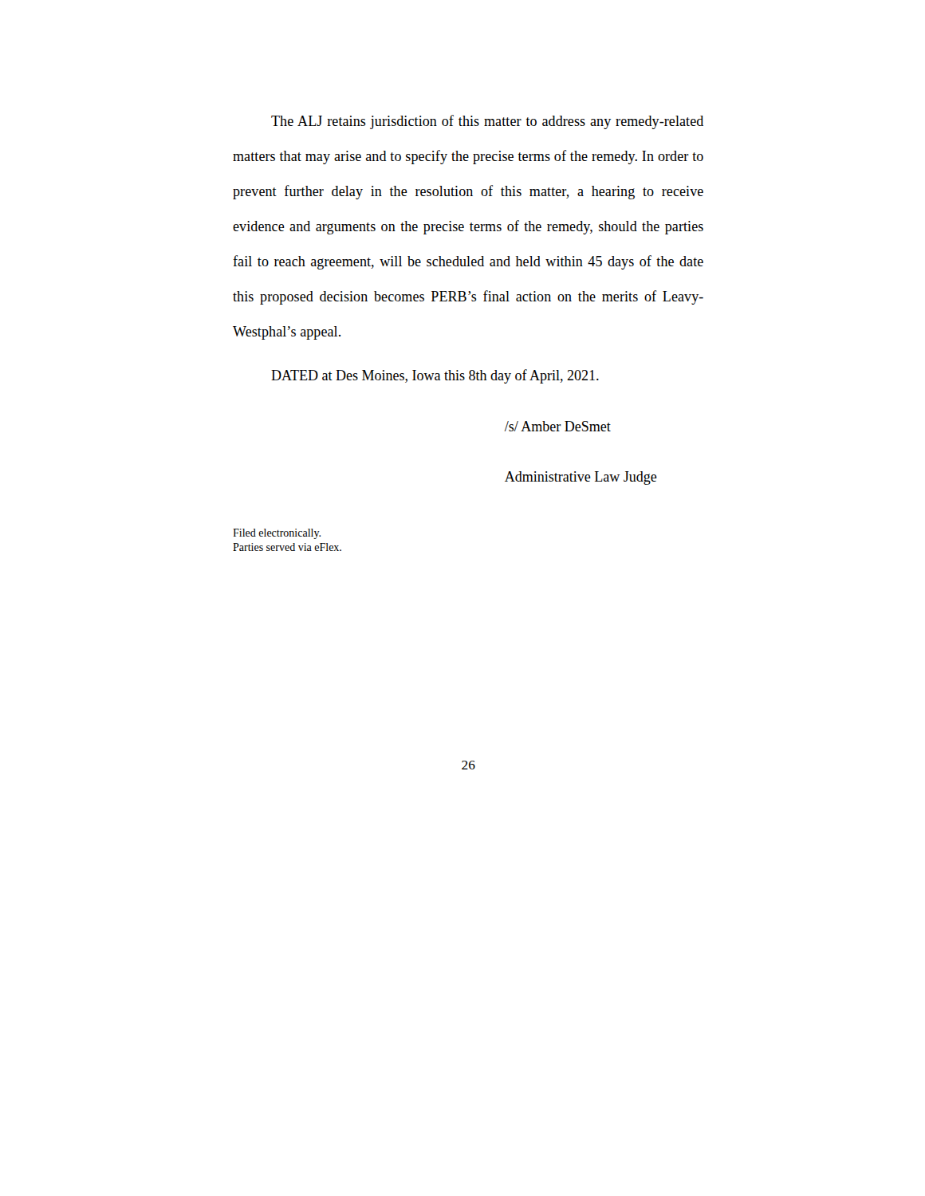The ALJ retains jurisdiction of this matter to address any remedy-related matters that may arise and to specify the precise terms of the remedy. In order to prevent further delay in the resolution of this matter, a hearing to receive evidence and arguments on the precise terms of the remedy, should the parties fail to reach agreement, will be scheduled and held within 45 days of the date this proposed decision becomes PERB’s final action on the merits of Leavy-Westphal’s appeal.
DATED at Des Moines, Iowa this 8th day of April, 2021.
/s/ Amber DeSmet
Administrative Law Judge
Filed electronically.
Parties served via eFlex.
26